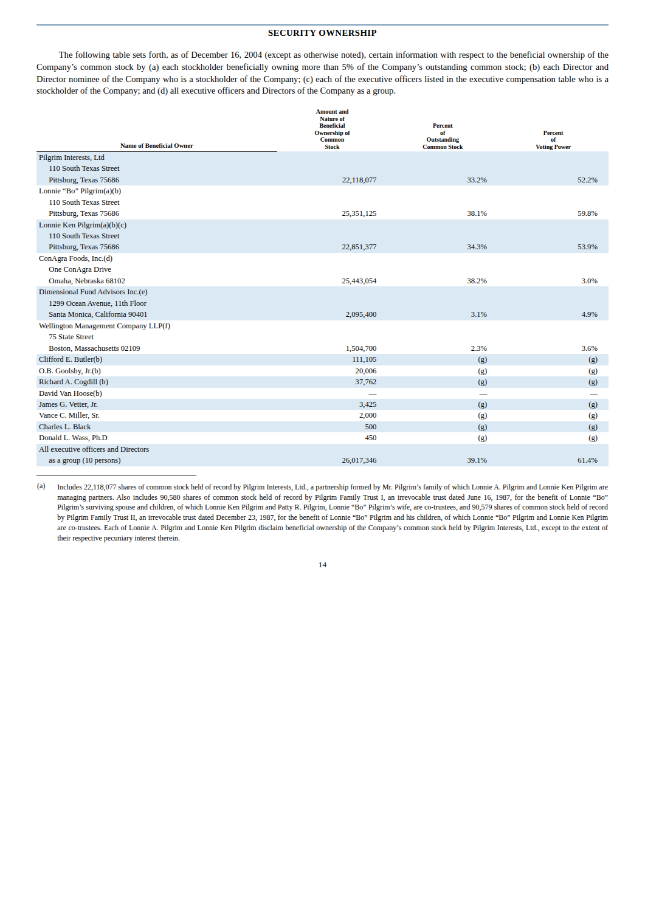SECURITY OWNERSHIP
The following table sets forth, as of December 16, 2004 (except as otherwise noted), certain information with respect to the beneficial ownership of the Company’s common stock by (a) each stockholder beneficially owning more than 5% of the Company’s outstanding common stock; (b) each Director and Director nominee of the Company who is a stockholder of the Company; (c) each of the executive officers listed in the executive compensation table who is a stockholder of the Company; and (d) all executive officers and Directors of the Company as a group.
| Name of Beneficial Owner | Amount and Nature of Beneficial Ownership of Common Stock | Percent of Outstanding Common Stock | Percent of Voting Power |
| --- | --- | --- | --- |
| Pilgrim Interests, Ltd | | | |
| 110 South Texas Street | | | |
| Pittsburg, Texas 75686 | 22,118,077 | 33.2% | 52.2% |
| Lonnie “Bo” Pilgrim(a)(b) | | | |
| 110 South Texas Street | | | |
| Pittsburg, Texas 75686 | 25,351,125 | 38.1% | 59.8% |
| Lonnie Ken Pilgrim(a)(b)(c) | | | |
| 110 South Texas Street | | | |
| Pittsburg, Texas 75686 | 22,851,377 | 34.3% | 53.9% |
| ConAgra Foods, Inc.(d) | | | |
| One ConAgra Drive | | | |
| Omaha, Nebraska 68102 | 25,443,054 | 38.2% | 3.0% |
| Dimensional Fund Advisors Inc.(e) | | | |
| 1299 Ocean Avenue, 11th Floor | | | |
| Santa Monica, California 90401 | 2,095,400 | 3.1% | 4.9% |
| Wellington Management Company LLP(f) | | | |
| 75 State Street | | | |
| Boston, Massachusetts 02109 | 1,504,700 | 2.3% | 3.6% |
| Clifford E. Butler(b) | 111,105 | (g) | (g) |
| O.B. Goolsby, Jr.(b) | 20,006 | (g) | (g) |
| Richard A. Cogdill (b) | 37,762 | (g) | (g) |
| David Van Hoose(b) | — | — | — |
| James G. Vetter, Jr. | 3,425 | (g) | (g) |
| Vance C. Miller, Sr. | 2,000 | (g) | (g) |
| Charles L. Black | 500 | (g) | (g) |
| Donald L. Wass, Ph.D | 450 | (g) | (g) |
| All executive officers and Directors | | | |
| as a group (10 persons) | 26,017,346 | 39.1% | 61.4% |
| (a) | Includes 22,118,077 shares of common stock held of record by Pilgrim Interests, Ltd., a partnership formed by Mr. Pilgrim’s family of which Lonnie A. Pilgrim and Lonnie Ken Pilgrim are managing partners. Also includes 90,580 shares of common stock held of record by Pilgrim Family Trust I, an irrevocable trust dated June 16, 1987, for the benefit of Lonnie “Bo” Pilgrim’s surviving spouse and children, of which Lonnie Ken Pilgrim and Patty R. Pilgrim, Lonnie “Bo” Pilgrim’s wife, are co-trustees, and 90,579 shares of common stock held of record by Pilgrim Family Trust II, an irrevocable trust dated December 23, 1987, for the benefit of Lonnie “Bo” Pilgrim and his children, of which Lonnie “Bo” Pilgrim and Lonnie Ken Pilgrim are co-trustees. Each of Lonnie A. Pilgrim and Lonnie Ken Pilgrim disclaim beneficial ownership of the Company’s common stock held by Pilgrim Interests, Ltd., except to the extent of their respective pecuniary interest therein. |
14